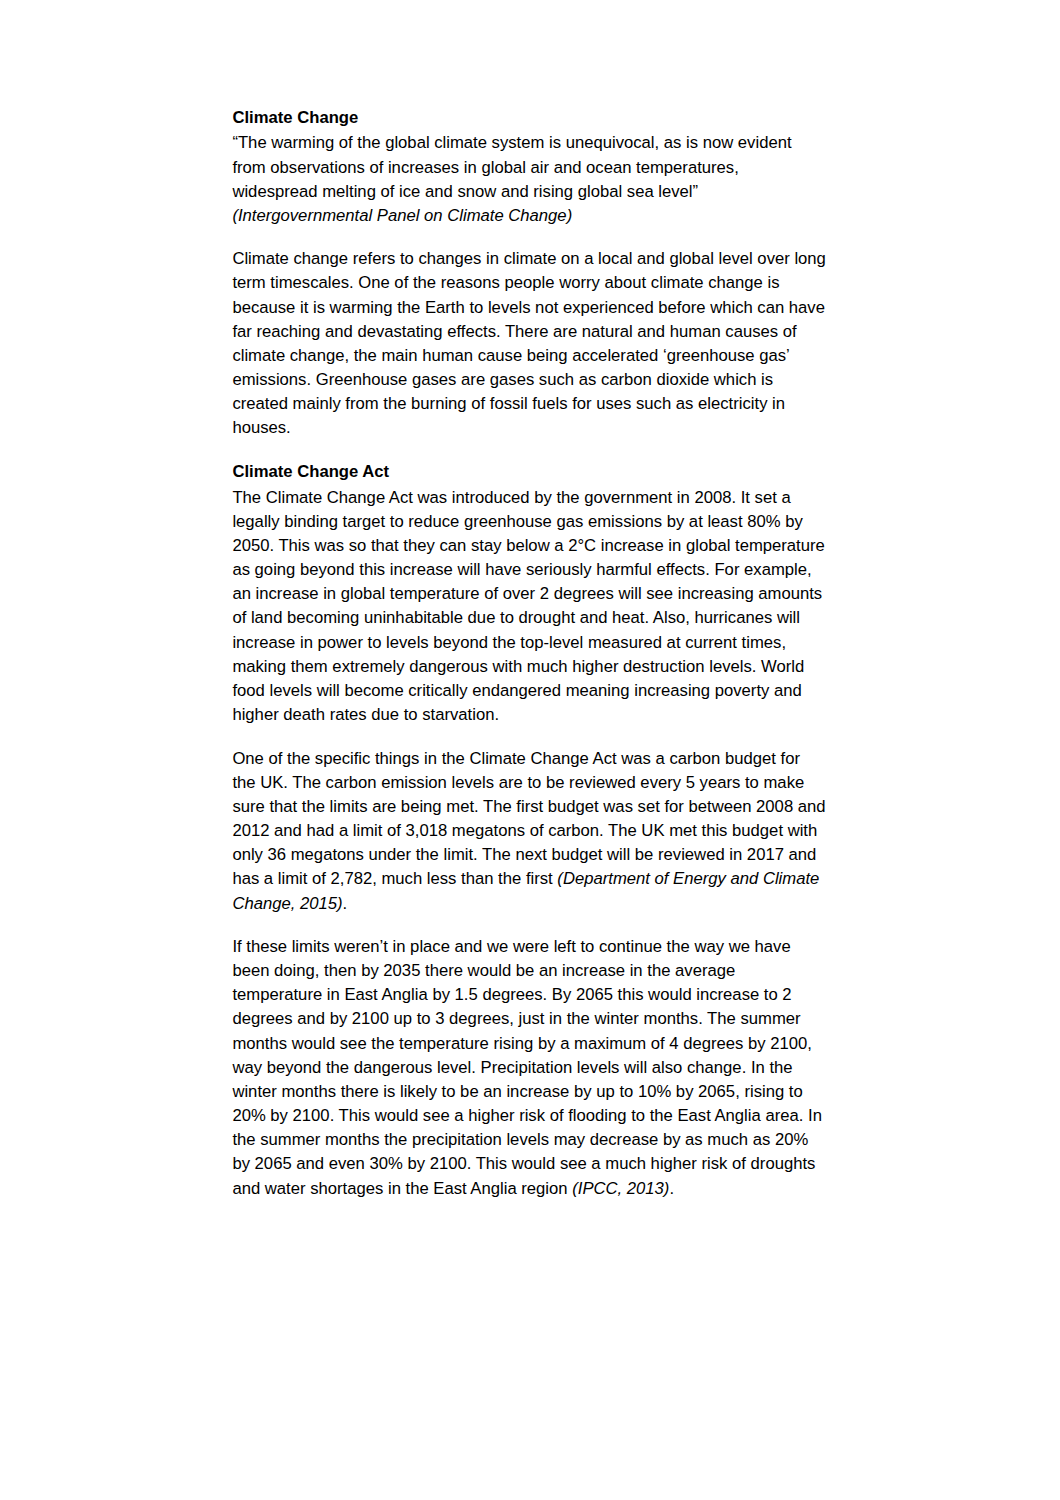Climate Change
“The warming of the global climate system is unequivocal, as is now evident from observations of increases in global air and ocean temperatures, widespread melting of ice and snow and rising global sea level”
(Intergovernmental Panel on Climate Change)
Climate change refers to changes in climate on a local and global level over long term timescales. One of the reasons people worry about climate change is because it is warming the Earth to levels not experienced before which can have far reaching and devastating effects. There are natural and human causes of climate change, the main human cause being accelerated ‘greenhouse gas’ emissions. Greenhouse gases are gases such as carbon dioxide which is created mainly from the burning of fossil fuels for uses such as electricity in houses.
Climate Change Act
The Climate Change Act was introduced by the government in 2008. It set a legally binding target to reduce greenhouse gas emissions by at least 80% by 2050. This was so that they can stay below a 2°C increase in global temperature as going beyond this increase will have seriously harmful effects. For example, an increase in global temperature of over 2 degrees will see increasing amounts of land becoming uninhabitable due to drought and heat. Also, hurricanes will increase in power to levels beyond the top-level measured at current times, making them extremely dangerous with much higher destruction levels. World food levels will become critically endangered meaning increasing poverty and higher death rates due to starvation.
One of the specific things in the Climate Change Act was a carbon budget for the UK. The carbon emission levels are to be reviewed every 5 years to make sure that the limits are being met. The first budget was set for between 2008 and 2012 and had a limit of 3,018 megatons of carbon. The UK met this budget with only 36 megatons under the limit. The next budget will be reviewed in 2017 and has a limit of 2,782, much less than the first (Department of Energy and Climate Change, 2015).
If these limits weren’t in place and we were left to continue the way we have been doing, then by 2035 there would be an increase in the average temperature in East Anglia by 1.5 degrees. By 2065 this would increase to 2 degrees and by 2100 up to 3 degrees, just in the winter months. The summer months would see the temperature rising by a maximum of 4 degrees by 2100, way beyond the dangerous level. Precipitation levels will also change. In the winter months there is likely to be an increase by up to 10% by 2065, rising to 20% by 2100. This would see a higher risk of flooding to the East Anglia area. In the summer months the precipitation levels may decrease by as much as 20% by 2065 and even 30% by 2100. This would see a much higher risk of droughts and water shortages in the East Anglia region (IPCC, 2013).